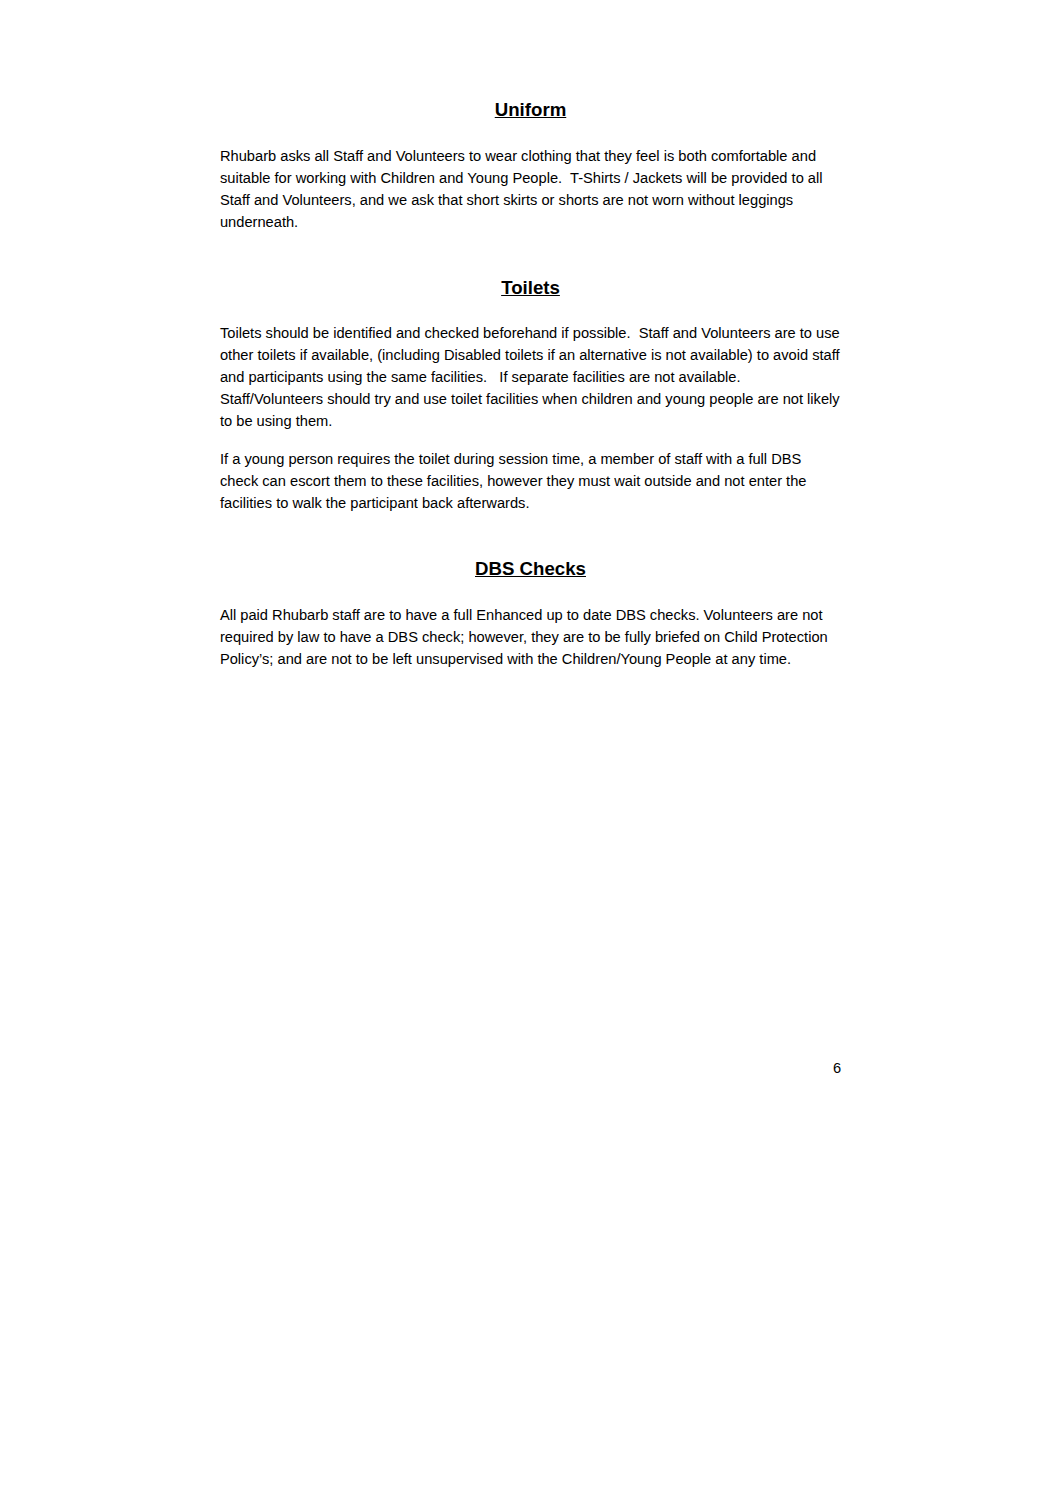Uniform
Rhubarb asks all Staff and Volunteers to wear clothing that they feel is both comfortable and suitable for working with Children and Young People. T-Shirts / Jackets will be provided to all Staff and Volunteers, and we ask that short skirts or shorts are not worn without leggings underneath.
Toilets
Toilets should be identified and checked beforehand if possible. Staff and Volunteers are to use other toilets if available, (including Disabled toilets if an alternative is not available) to avoid staff and participants using the same facilities. If separate facilities are not available. Staff/Volunteers should try and use toilet facilities when children and young people are not likely to be using them.
If a young person requires the toilet during session time, a member of staff with a full DBS check can escort them to these facilities, however they must wait outside and not enter the facilities to walk the participant back afterwards.
DBS Checks
All paid Rhubarb staff are to have a full Enhanced up to date DBS checks. Volunteers are not required by law to have a DBS check; however, they are to be fully briefed on Child Protection Policy’s; and are not to be left unsupervised with the Children/Young People at any time.
6